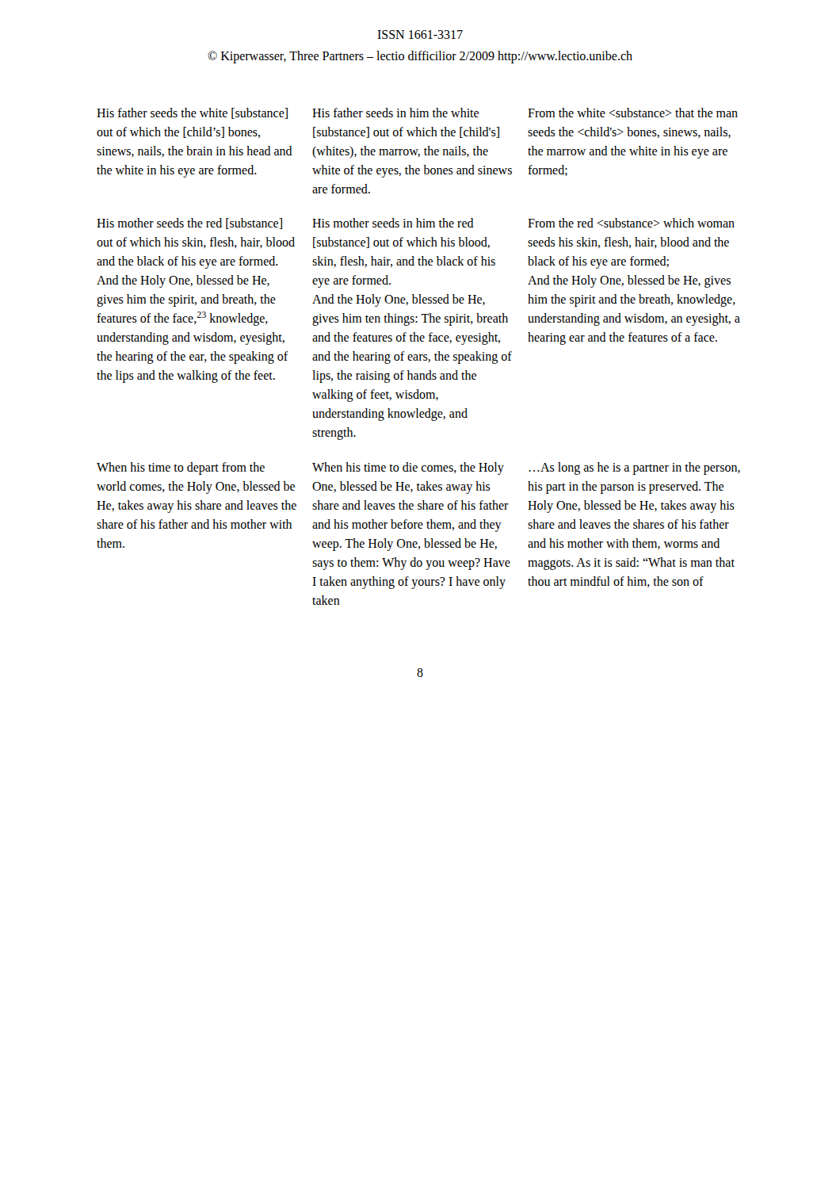ISSN 1661-3317
© Kiperwasser, Three Partners – lectio difficilior 2/2009 http://www.lectio.unibe.ch
| His father seeds the white [substance] out of which the [child’s] bones, sinews, nails, the brain in his head and the white in his eye are formed. | His father seeds in him the white [substance] out of which the [child's] (whites), the marrow, the nails, the white of the eyes, the bones and sinews are formed. | From the white <substance> that the man seeds the <child's> bones, sinews, nails, the marrow and the white in his eye are formed; |
| His mother seeds the red [substance] out of which his skin, flesh, hair, blood and the black of his eye are formed. And the Holy One, blessed be He, gives him the spirit, and breath, the features of the face, 23 knowledge, understanding and wisdom, eyesight, the hearing of the ear, the speaking of the lips and the walking of the feet. | His mother seeds in him the red [substance] out of which his blood, skin, flesh, hair, and the black of his eye are formed. And the Holy One, blessed be He, gives him ten things: The spirit, breath and the features of the face, eyesight, and the hearing of ears, the speaking of lips, the raising of hands and the walking of feet, wisdom, understanding knowledge, and strength. | From the red <substance> which woman seeds his skin, flesh, hair, blood and the black of his eye are formed; And the Holy One, blessed be He, gives him the spirit and the breath, knowledge, understanding and wisdom, an eyesight, a hearing ear and the features of a face. |
| When his time to depart from the world comes, the Holy One, blessed be He, takes away his share and leaves the share of his father and his mother with them. | When his time to die comes, the Holy One, blessed be He, takes away his share and leaves the share of his father and his mother before them, and they weep. The Holy One, blessed be He, says to them: Why do you weep? Have I taken anything of yours? I have only taken | …As long as he is a partner in the person, his part in the parson is preserved. The Holy One, blessed be He, takes away his share and leaves the shares of his father and his mother with them, worms and maggots. As it is said: “What is man that thou art mindful of him, the son of |
8